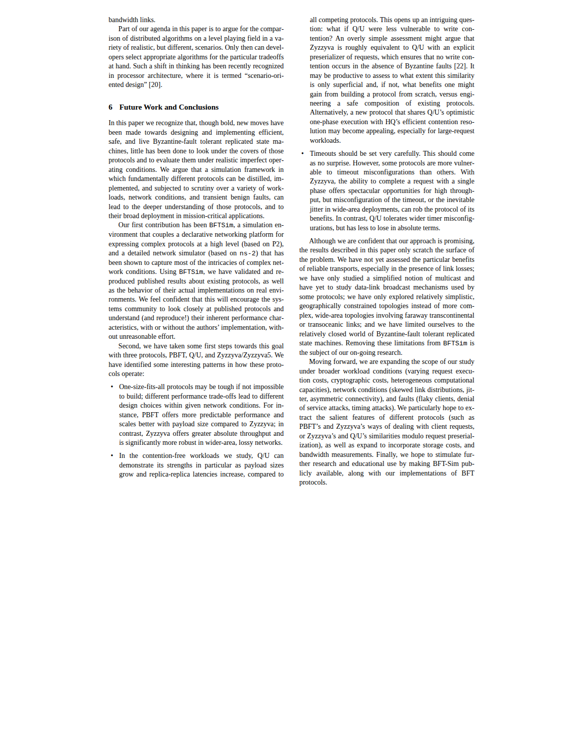bandwidth links.
Part of our agenda in this paper is to argue for the comparison of distributed algorithms on a level playing field in a variety of realistic, but different, scenarios. Only then can developers select appropriate algorithms for the particular tradeoffs at hand. Such a shift in thinking has been recently recognized in processor architecture, where it is termed “scenario-oriented design” [20].
6 Future Work and Conclusions
In this paper we recognize that, though bold, new moves have been made towards designing and implementing efficient, safe, and live Byzantine-fault tolerant replicated state machines, little has been done to look under the covers of those protocols and to evaluate them under realistic imperfect operating conditions. We argue that a simulation framework in which fundamentally different protocols can be distilled, implemented, and subjected to scrutiny over a variety of workloads, network conditions, and transient benign faults, can lead to the deeper understanding of those protocols, and to their broad deployment in mission-critical applications.
Our first contribution has been BFTSim, a simulation environment that couples a declarative networking platform for expressing complex protocols at a high level (based on P2), and a detailed network simulator (based on ns-2) that has been shown to capture most of the intricacies of complex network conditions. Using BFTSim, we have validated and reproduced published results about existing protocols, as well as the behavior of their actual implementations on real environments. We feel confident that this will encourage the systems community to look closely at published protocols and understand (and reproduce!) their inherent performance characteristics, with or without the authors’ implementation, without unreasonable effort.
Second, we have taken some first steps towards this goal with three protocols, PBFT, Q/U, and Zyzzyva/Zyzzyva5. We have identified some interesting patterns in how these protocols operate:
One-size-fits-all protocols may be tough if not impossible to build; different performance trade-offs lead to different design choices within given network conditions. For instance, PBFT offers more predictable performance and scales better with payload size compared to Zyzzyva; in contrast, Zyzzyva offers greater absolute throughput and is significantly more robust in wider-area, lossy networks.
In the contention-free workloads we study, Q/U can demonstrate its strengths in particular as payload sizes grow and replica-replica latencies increase, compared to all competing protocols. This opens up an intriguing question: what if Q/U were less vulnerable to write contention? An overly simple assessment might argue that Zyzzyva is roughly equivalent to Q/U with an explicit preserializer of requests, which ensures that no write contention occurs in the absence of Byzantine faults [22]. It may be productive to assess to what extent this similarity is only superficial and, if not, what benefits one might gain from building a protocol from scratch, versus engineering a safe composition of existing protocols. Alternatively, a new protocol that shares Q/U’s optimistic one-phase execution with HQ’s efficient contention resolution may become appealing, especially for large-request workloads.
Timeouts should be set very carefully. This should come as no surprise. However, some protocols are more vulnerable to timeout misconfigurations than others. With Zyzzyva, the ability to complete a request with a single phase offers spectacular opportunities for high throughput, but misconfiguration of the timeout, or the inevitable jitter in wide-area deployments, can rob the protocol of its benefits. In contrast, Q/U tolerates wider timer misconfigurations, but has less to lose in absolute terms.
Although we are confident that our approach is promising, the results described in this paper only scratch the surface of the problem. We have not yet assessed the particular benefits of reliable transports, especially in the presence of link losses; we have only studied a simplified notion of multicast and have yet to study data-link broadcast mechanisms used by some protocols; we have only explored relatively simplistic, geographically constrained topologies instead of more complex, wide-area topologies involving faraway transcontinental or transoceanic links; and we have limited ourselves to the relatively closed world of Byzantine-fault tolerant replicated state machines. Removing these limitations from BFTSim is the subject of our on-going research.
Moving forward, we are expanding the scope of our study under broader workload conditions (varying request execution costs, cryptographic costs, heterogeneous computational capacities), network conditions (skewed link distributions, jitter, asymmetric connectivity), and faults (flaky clients, denial of service attacks, timing attacks). We particularly hope to extract the salient features of different protocols (such as PBFT’s and Zyzzyva’s ways of dealing with client requests, or Zyzzyva’s and Q/U’s similarities modulo request preserialization), as well as expand to incorporate storage costs, and bandwidth measurements. Finally, we hope to stimulate further research and educational use by making BFT-Sim publicly available, along with our implementations of BFT protocols.